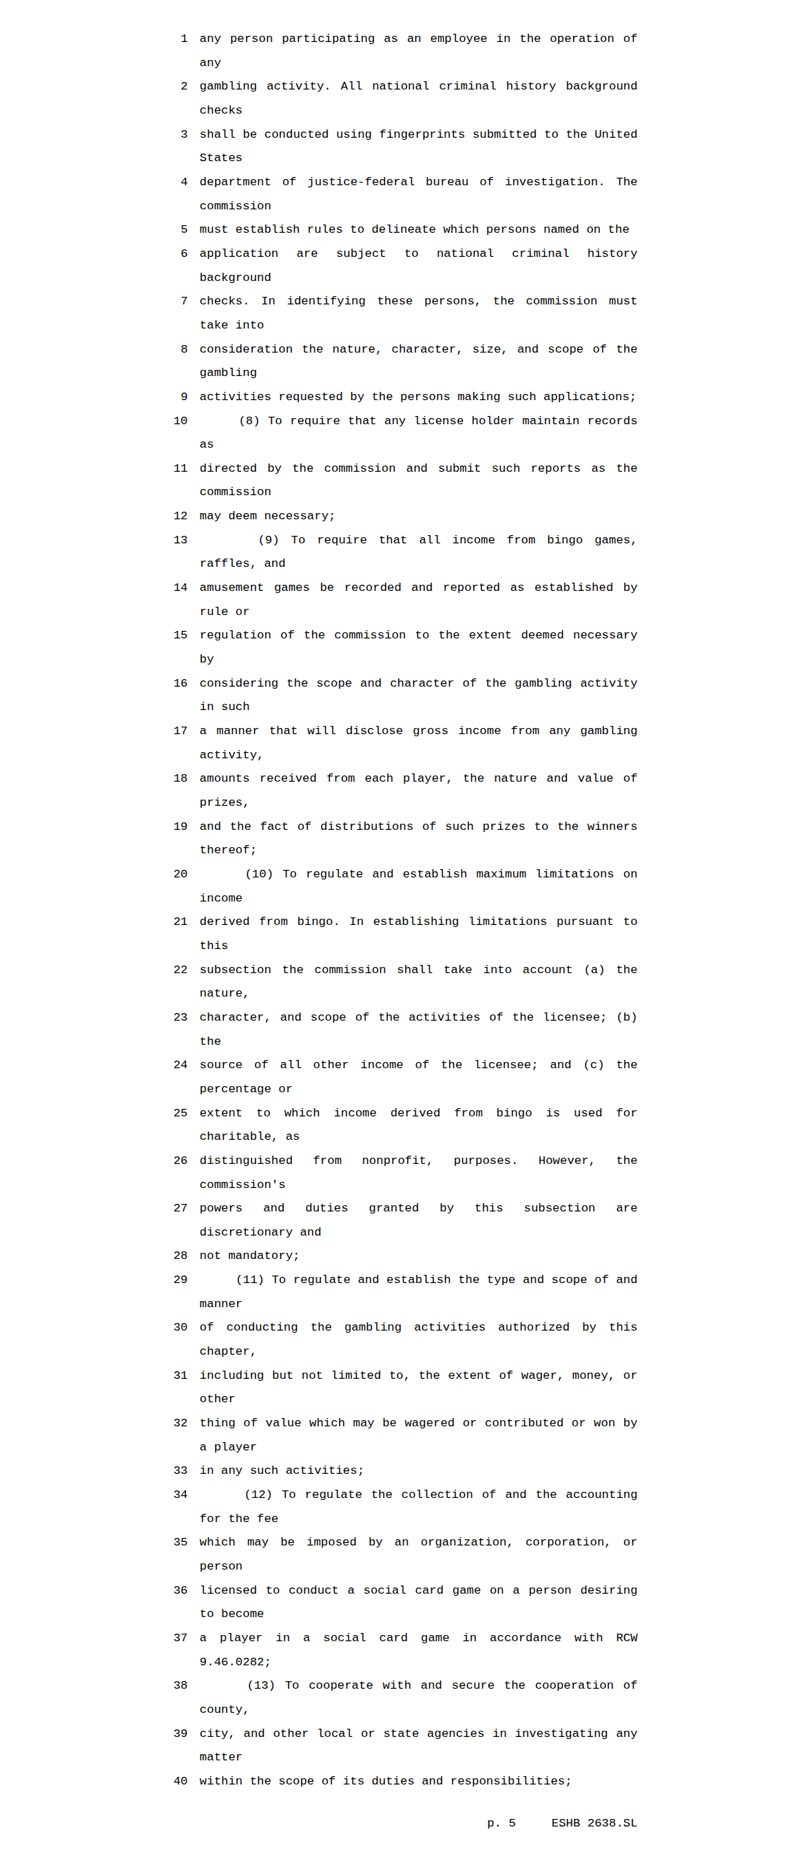any person participating as an employee in the operation of any
gambling activity. All national criminal history background checks
shall be conducted using fingerprints submitted to the United States
department of justice-federal bureau of investigation. The commission
must establish rules to delineate which persons named on the
application are subject to national criminal history background
checks. In identifying these persons, the commission must take into
consideration the nature, character, size, and scope of the gambling
activities requested by the persons making such applications;
(8) To require that any license holder maintain records as
directed by the commission and submit such reports as the commission
may deem necessary;
(9) To require that all income from bingo games, raffles, and
amusement games be recorded and reported as established by rule or
regulation of the commission to the extent deemed necessary by
considering the scope and character of the gambling activity in such
a manner that will disclose gross income from any gambling activity,
amounts received from each player, the nature and value of prizes,
and the fact of distributions of such prizes to the winners thereof;
(10) To regulate and establish maximum limitations on income
derived from bingo. In establishing limitations pursuant to this
subsection the commission shall take into account (a) the nature,
character, and scope of the activities of the licensee; (b) the
source of all other income of the licensee; and (c) the percentage or
extent to which income derived from bingo is used for charitable, as
distinguished from nonprofit, purposes. However, the commission's
powers and duties granted by this subsection are discretionary and
not mandatory;
(11) To regulate and establish the type and scope of and manner
of conducting the gambling activities authorized by this chapter,
including but not limited to, the extent of wager, money, or other
thing of value which may be wagered or contributed or won by a player
in any such activities;
(12) To regulate the collection of and the accounting for the fee
which may be imposed by an organization, corporation, or person
licensed to conduct a social card game on a person desiring to become
a player in a social card game in accordance with RCW 9.46.0282;
(13) To cooperate with and secure the cooperation of county,
city, and other local or state agencies in investigating any matter
within the scope of its duties and responsibilities;
p. 5 ESHB 2638.SL